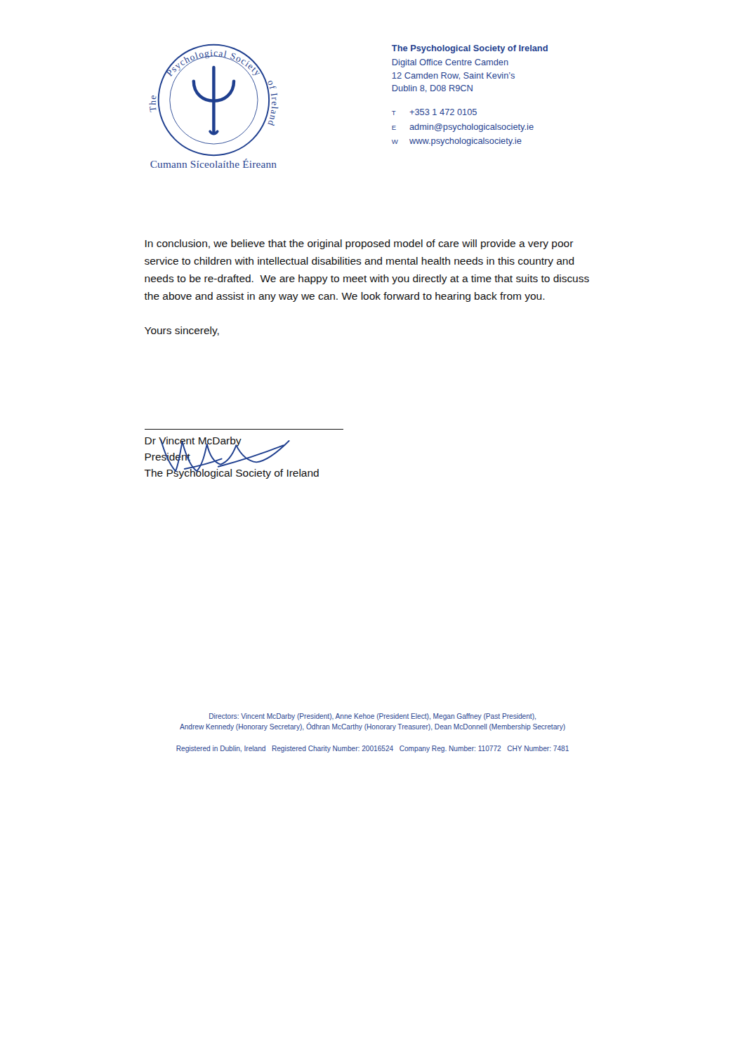Psychological Society The of Ireland
Cumann Síceolaíthe Éireann
The Psychological Society of Ireland
Digital Office Centre Camden
12 Camden Row, Saint Kevin’s
Dublin 8, D08 R9CN
T+353 1 472 0105 Eadmin@psychologicalsociety.ie Wwww.psychologicalsociety.ie
In conclusion, we believe that the original proposed model of care will provide a very poor service to children with intellectual disabilities and mental health needs in this country and needs to be re-drafted. We are happy to meet with you directly at a time that suits to discuss the above and assist in any way we can. We look forward to hearing back from you.
Yours sincerely,
Dr Vincent McDarby
President
The Psychological Society of Ireland
Directors: Vincent McDarby (President), Anne Kehoe (President Elect), Megan Gaffney (Past President),
Andrew Kennedy (Honorary Secretary), Ódhran McCarthy (Honorary Treasurer), Dean McDonnell (Membership Secretary)
Registered in Dublin, Ireland Registered Charity Number: 20016524 Company Reg. Number: 110772 CHY Number: 7481